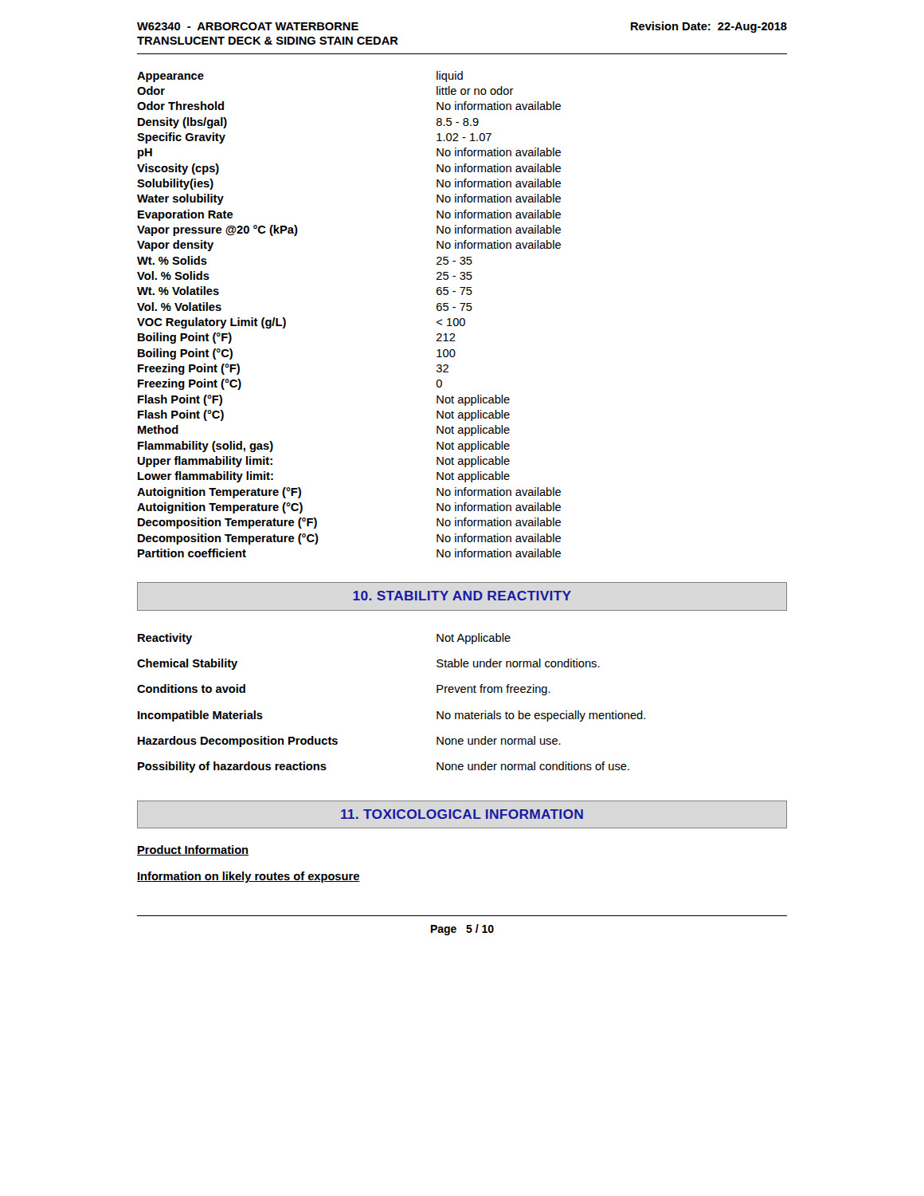W62340 - ARBORCOAT WATERBORNE
TRANSLUCENT DECK & SIDING STAIN CEDAR
Revision Date: 22-Aug-2018
| Appearance | liquid |
| Odor | little or no odor |
| Odor Threshold | No information available |
| Density (lbs/gal) | 8.5 - 8.9 |
| Specific Gravity | 1.02 - 1.07 |
| pH | No information available |
| Viscosity (cps) | No information available |
| Solubility(ies) | No information available |
| Water solubility | No information available |
| Evaporation Rate | No information available |
| Vapor pressure @20 °C (kPa) | No information available |
| Vapor density | No information available |
| Wt. % Solids | 25 - 35 |
| Vol. % Solids | 25 - 35 |
| Wt. % Volatiles | 65 - 75 |
| Vol. % Volatiles | 65 - 75 |
| VOC Regulatory Limit (g/L) | < 100 |
| Boiling Point (°F) | 212 |
| Boiling Point (°C) | 100 |
| Freezing Point (°F) | 32 |
| Freezing Point (°C) | 0 |
| Flash Point (°F) | Not applicable |
| Flash Point (°C) | Not applicable |
| Method | Not applicable |
| Flammability (solid, gas) | Not applicable |
| Upper flammability limit: | Not applicable |
| Lower flammability limit: | Not applicable |
| Autoignition Temperature (°F) | No information available |
| Autoignition Temperature (°C) | No information available |
| Decomposition Temperature (°F) | No information available |
| Decomposition Temperature (°C) | No information available |
| Partition coefficient | No information available |
10. STABILITY AND REACTIVITY
| Reactivity | Not Applicable |
| Chemical Stability | Stable under normal conditions. |
| Conditions to avoid | Prevent from freezing. |
| Incompatible Materials | No materials to be especially mentioned. |
| Hazardous Decomposition Products | None under normal use. |
| Possibility of hazardous reactions | None under normal conditions of use. |
11. TOXICOLOGICAL INFORMATION
Product Information
Information on likely routes of exposure
Page 5 / 10